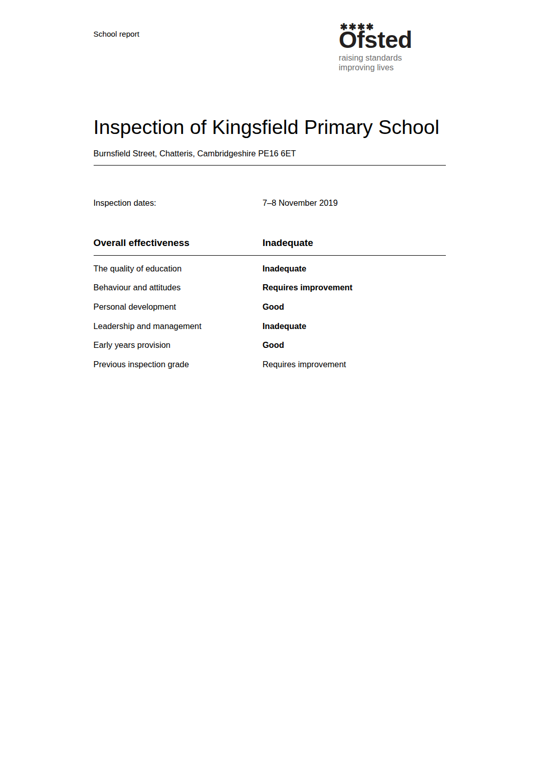School report
✱✱✱✱
Ofsted
raising standards
improving lives
Inspection of Kingsfield Primary School
Burnsfield Street, Chatteris, Cambridgeshire PE16 6ET
| Inspection dates: | 7–8 November 2019 |
| Overall effectiveness | Inadequate |
| The quality of education | Inadequate |
| Behaviour and attitudes | Requires improvement |
| Personal development | Good |
| Leadership and management | Inadequate |
| Early years provision | Good |
| Previous inspection grade | Requires improvement |